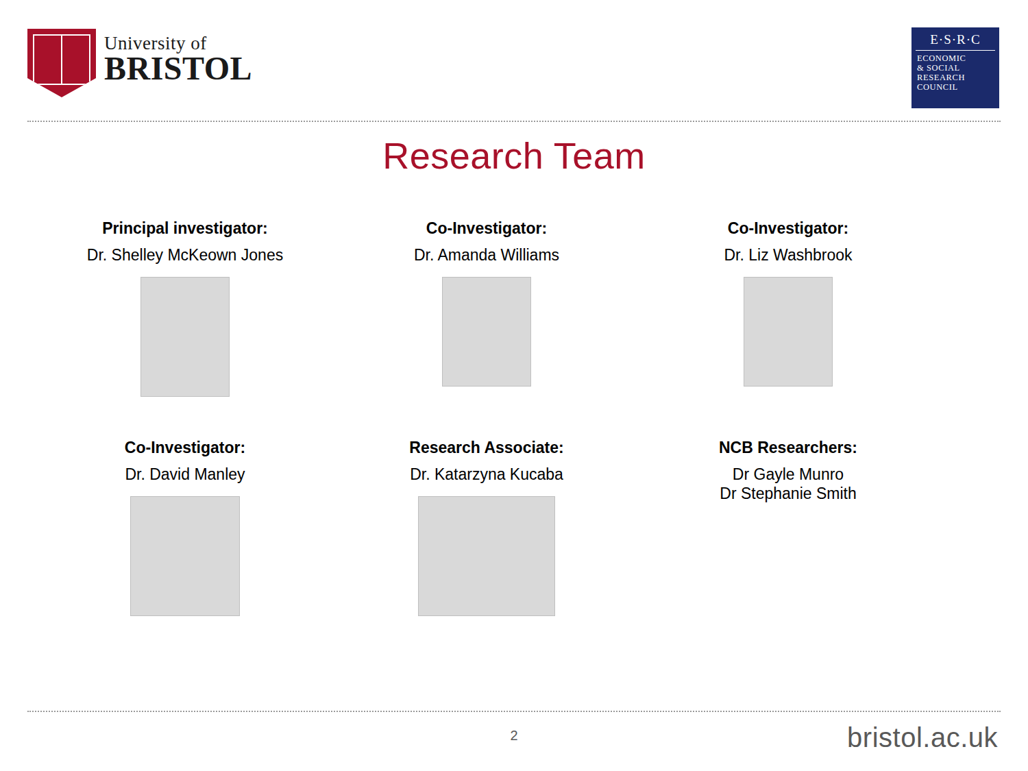University of
BRISTOL
E·S·R·C
Economic
& Social
Research
Council
Research Team
Principal investigator:
Dr. Shelley McKeown Jones
Co-Investigator:
Dr. Amanda Williams
Co-Investigator:
Dr. Liz Washbrook
Co-Investigator:
Dr. David Manley
Research Associate:
Dr. Katarzyna Kucaba
NCB Researchers:
Dr Gayle Munro
Dr Stephanie Smith
2
bristol.ac.uk